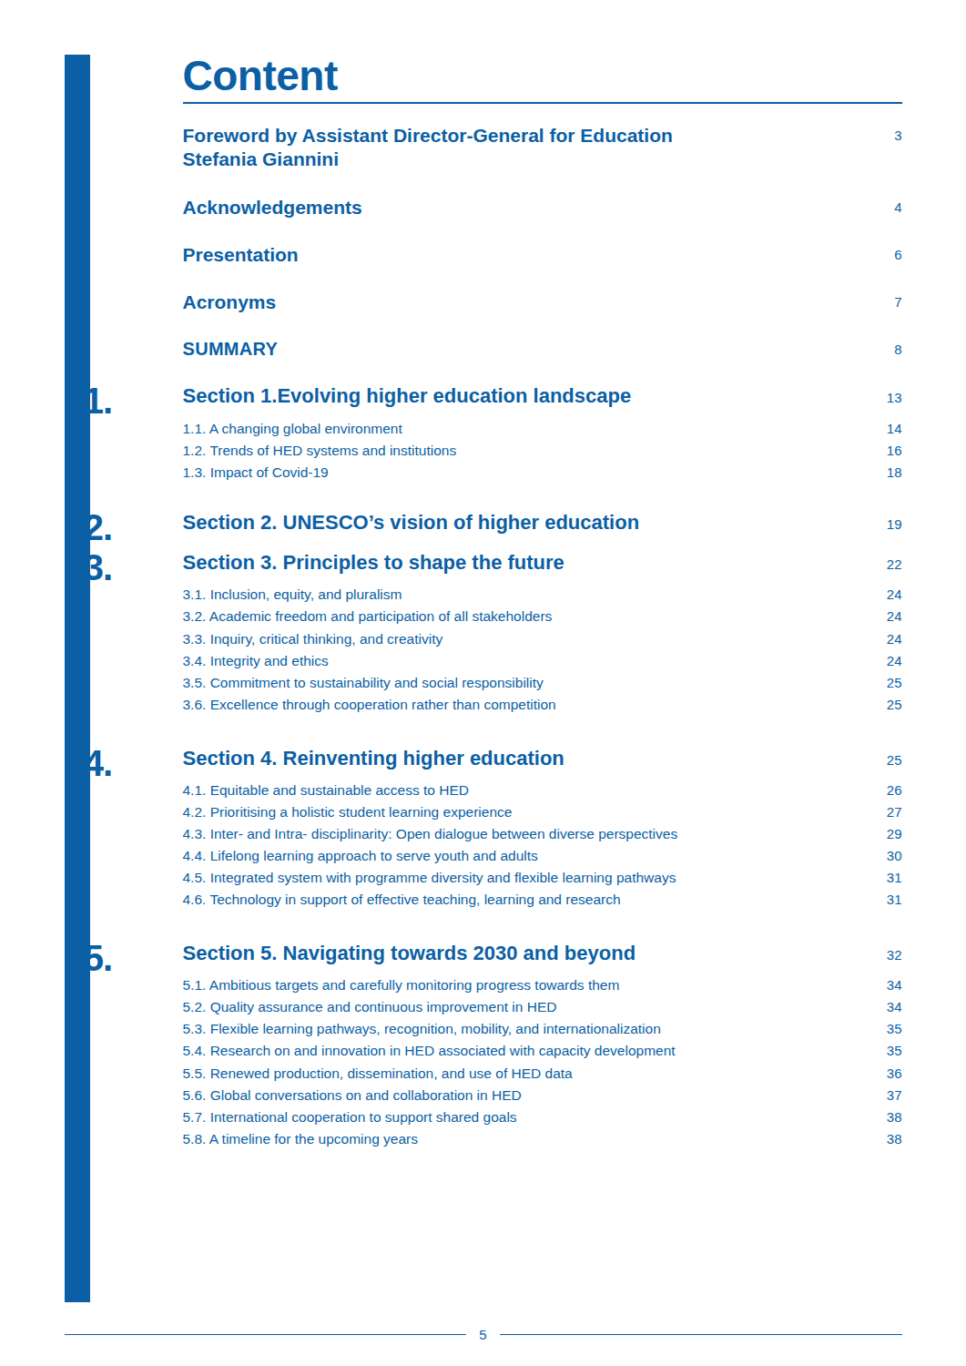Content
Foreword by Assistant Director-General for Education
Stefania Giannini
3
Acknowledgements
4
Presentation
6
Acronyms
7
SUMMARY
8
01.
Section 1.Evolving higher education landscape
13
1.1. A changing global environment 14
1.2. Trends of HED systems and institutions 16
1.3. Impact of Covid-1918
02.
Section 2. UNESCO’s vision of higher education
19
03.
Section 3. Principles to shape the future
22
3.1. Inclusion, equity, and pluralism 24
3.2. Academic freedom and participation of all stakeholders 24
3.3. Inquiry, critical thinking, and creativity 24
3.4. Integrity and ethics 24
3.5. Commitment to sustainability and social responsibility 25
3.6. Excellence through cooperation rather than competition 25
04.
Section 4. Reinventing higher education
25
4.1. Equitable and sustainable access to HED 26
4.2. Prioritising a holistic student learning experience 27
4.3. Inter- and Intra- disciplinarity: Open dialogue between diverse perspectives 29
4.4. Lifelong learning approach to serve youth and adults 30
4.5. Integrated system with programme diversity and flexible learning pathways 31
4.6. Technology in support of effective teaching, learning and research 31
05.
Section 5. Navigating towards 2030 and beyond
32
5.1. Ambitious targets and carefully monitoring progress towards them 34
5.2. Quality assurance and continuous improvement in HED 34
5.3. Flexible learning pathways, recognition, mobility, and internationalization 35
5.4. Research on and innovation in HED associated with capacity development 35
5.5. Renewed production, dissemination, and use of HED data 36
5.6. Global conversations on and collaboration in HED 37
5.7. International cooperation to support shared goals 38
5.8. A timeline for the upcoming years 38
5